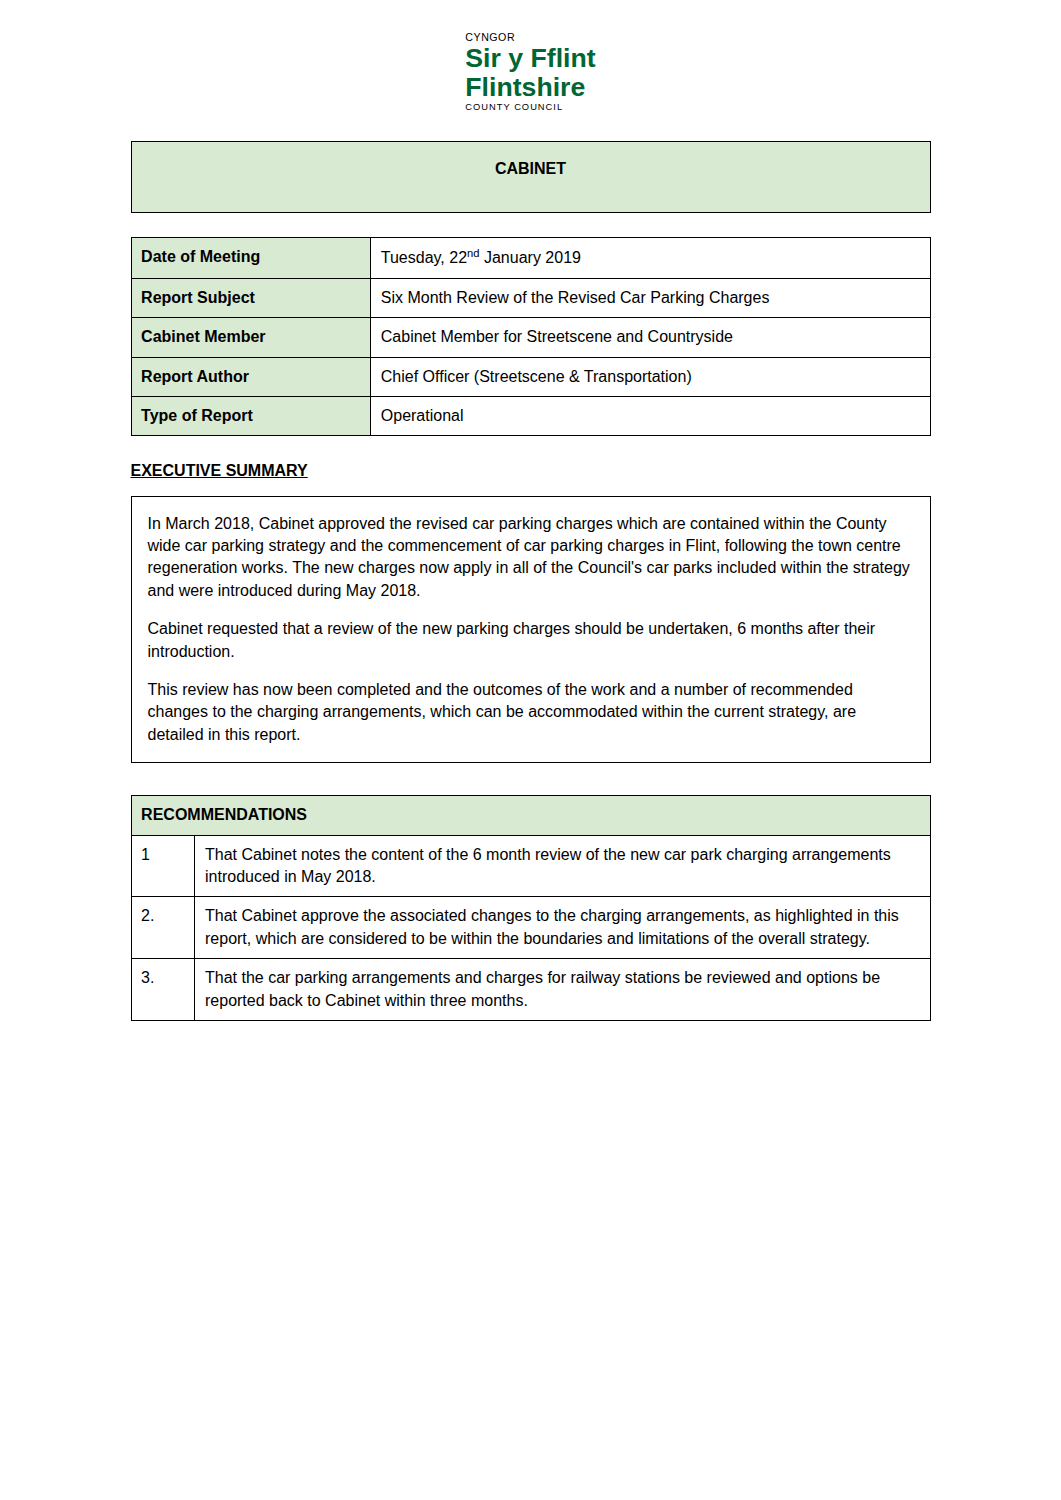CYNGOR
Sir y Fflint
Flintshire
COUNTY COUNCIL
| CABINET |
| Date of Meeting | Tuesday, 22 nd January 2019 |
| Report Subject | Six Month Review of the Revised Car Parking Charges |
| Cabinet Member | Cabinet Member for Streetscene and Countryside |
| Report Author | Chief Officer (Streetscene & Transportation) |
| Type of Report | Operational |
EXECUTIVE SUMMARY
In March 2018, Cabinet approved the revised car parking charges which are contained within the County wide car parking strategy and the commencement of car parking charges in Flint, following the town centre regeneration works. The new charges now apply in all of the Council's car parks included within the strategy and were introduced during May 2018.
Cabinet requested that a review of the new parking charges should be undertaken, 6 months after their introduction.
This review has now been completed and the outcomes of the work and a number of recommended changes to the charging arrangements, which can be accommodated within the current strategy, are detailed in this report.
| RECOMMENDATIONS |
| 1 | That Cabinet notes the content of the 6 month review of the new car park charging arrangements introduced in May 2018. |
| 2. | That Cabinet approve the associated changes to the charging arrangements, as highlighted in this report, which are considered to be within the boundaries and limitations of the overall strategy. |
| 3. | That the car parking arrangements and charges for railway stations be reviewed and options be reported back to Cabinet within three months. |